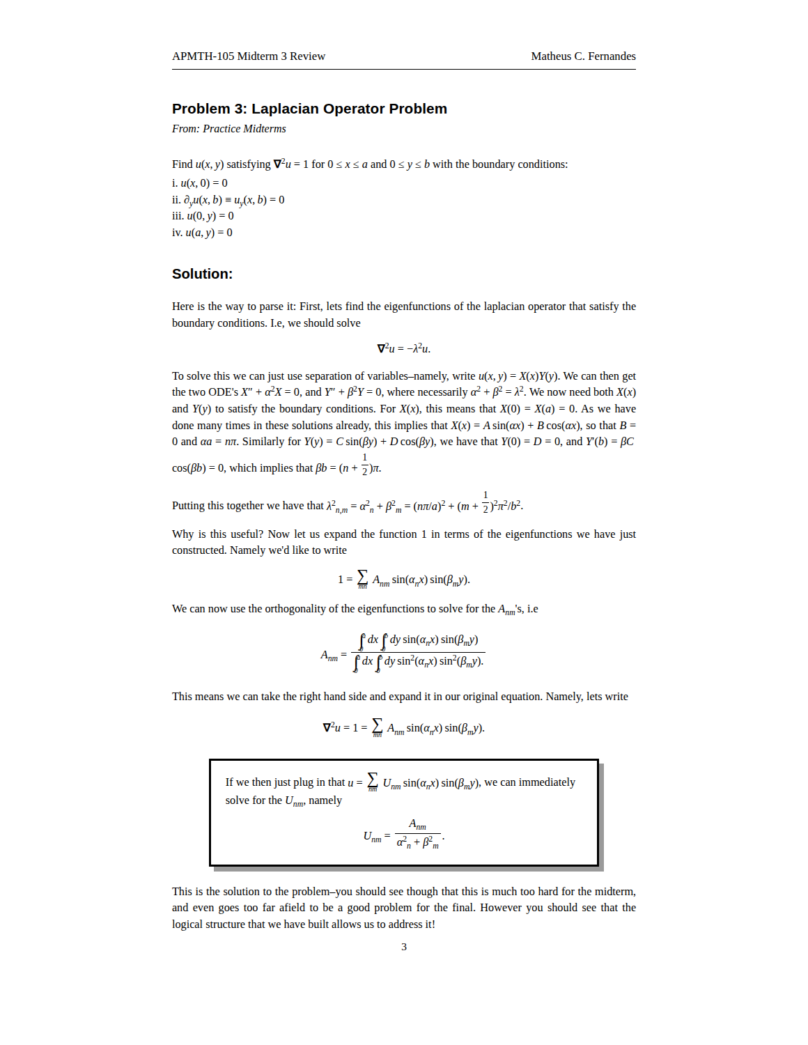APMTH-105 Midterm 3 Review
Matheus C. Fernandes
Problem 3: Laplacian Operator Problem
From: Practice Midterms
Find u(x, y) satisfying ∇2u = 1 for 0 ≤ x ≤ a and 0 ≤ y ≤ b with the boundary conditions:
i. u(x, 0) = 0
ii. ∂yu(x, b) ≡ uy(x, b) = 0
iii. u(0, y) = 0
iv. u(a, y) = 0
Solution:
Here is the way to parse it: First, lets find the eigenfunctions of the laplacian operator that satisfy the boundary conditions. I.e, we should solve
∇2u = −λ2u.
To solve this we can just use separation of variables–namely, write u(x, y) = X(x)Y(y). We can then get the two ODE's X″ + α2X = 0, and Y″ + β2Y = 0, where necessarily α2 + β2 = λ2. We now need both X(x) and Y(y) to satisfy the boundary conditions. For X(x), this means that X(0) = X(a) = 0. As we have done many times in these solutions already, this implies that X(x) = A sin(αx) + B cos(αx), so that B = 0 and αa = nπ. Similarly for Y(y) = C sin(βy) + D cos(βy), we have that Y(0) = D = 0, and Y′(b) = βC cos(βb) = 0, which implies that βb = (n + 12)π.
Putting this together we have that λ2n,m = α2n + β2m = (nπ/a)2 + (m + 12)2π2/b2.
Why is this useful? Now let us expand the function 1 in terms of the eigenfunctions we have just constructed. Namely we'd like to write
1 = ∑mn Anm sin(αnx) sin(βmy).
We can now use the orthogonality of the eigenfunctions to solve for the Anm's, i.e
Anm = a∫0 dx b∫0 dy sin(αnx) sin(βmy) a∫0 dx b∫0 dy sin2(αnx) sin2(βmy).
This means we can take the right hand side and expand it in our original equation. Namely, lets write
∇2u = 1 = ∑mn Anm sin(αnx) sin(βmy).
If we then just plug in that u = ∑nm Unm sin(αnx) sin(βmy), we can immediately solve for the Unm, namely
Unm = Anm α2n + β2m .
This is the solution to the problem–you should see though that this is much too hard for the midterm, and even goes too far afield to be a good problem for the final. However you should see that the logical structure that we have built allows us to address it!
3